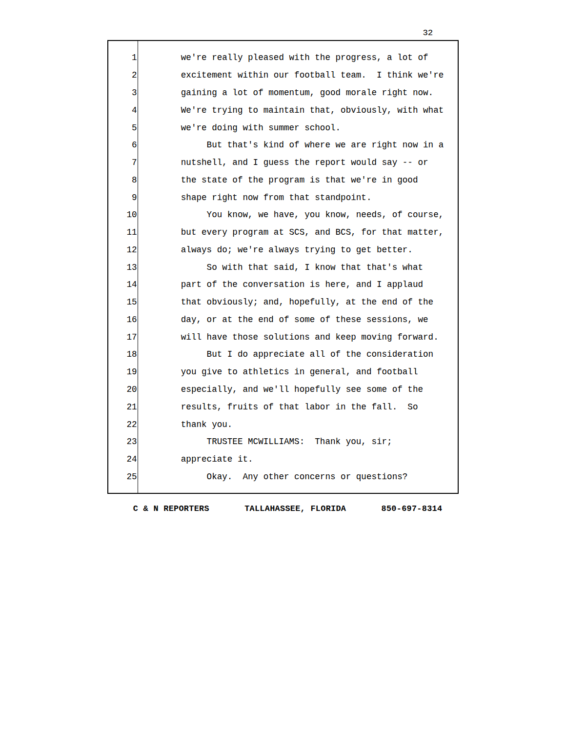32
| 1 | we're really pleased with the progress, a lot of |
| 2 | excitement within our football team. I think we're |
| 3 | gaining a lot of momentum, good morale right now. |
| 4 | We're trying to maintain that, obviously, with what |
| 5 | we're doing with summer school. |
| 6 | But that's kind of where we are right now in a |
| 7 | nutshell, and I guess the report would say -- or |
| 8 | the state of the program is that we're in good |
| 9 | shape right now from that standpoint. |
| 10 | You know, we have, you know, needs, of course, |
| 11 | but every program at SCS, and BCS, for that matter, |
| 12 | always do; we're always trying to get better. |
| 13 | So with that said, I know that that's what |
| 14 | part of the conversation is here, and I applaud |
| 15 | that obviously; and, hopefully, at the end of the |
| 16 | day, or at the end of some of these sessions, we |
| 17 | will have those solutions and keep moving forward. |
| 18 | But I do appreciate all of the consideration |
| 19 | you give to athletics in general, and football |
| 20 | especially, and we'll hopefully see some of the |
| 21 | results, fruits of that labor in the fall. So |
| 22 | thank you. |
| 23 | TRUSTEE MCWILLIAMS: Thank you, sir; |
| 24 | appreciate it. |
| 25 | Okay. Any other concerns or questions? |
C & N REPORTERS TALLAHASSEE, FLORIDA 850-697-8314